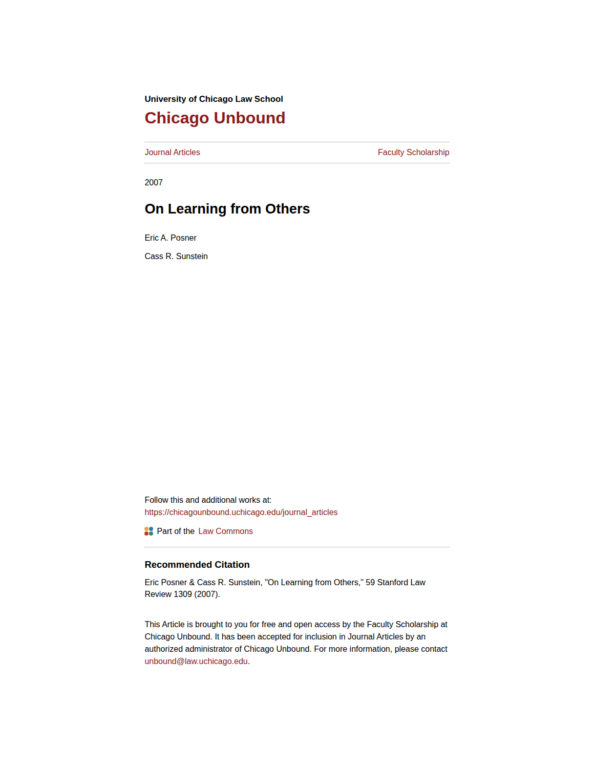University of Chicago Law School
Chicago Unbound
Journal Articles Faculty Scholarship
2007
On Learning from Others
Eric A. Posner
Cass R. Sunstein
Follow this and additional works at: https://chicagounbound.uchicago.edu/journal_articles
Part of the Law Commons
Recommended Citation
Eric Posner & Cass R. Sunstein, "On Learning from Others," 59 Stanford Law Review 1309 (2007).
This Article is brought to you for free and open access by the Faculty Scholarship at Chicago Unbound. It has been accepted for inclusion in Journal Articles by an authorized administrator of Chicago Unbound. For more information, please contact unbound@law.uchicago.edu.